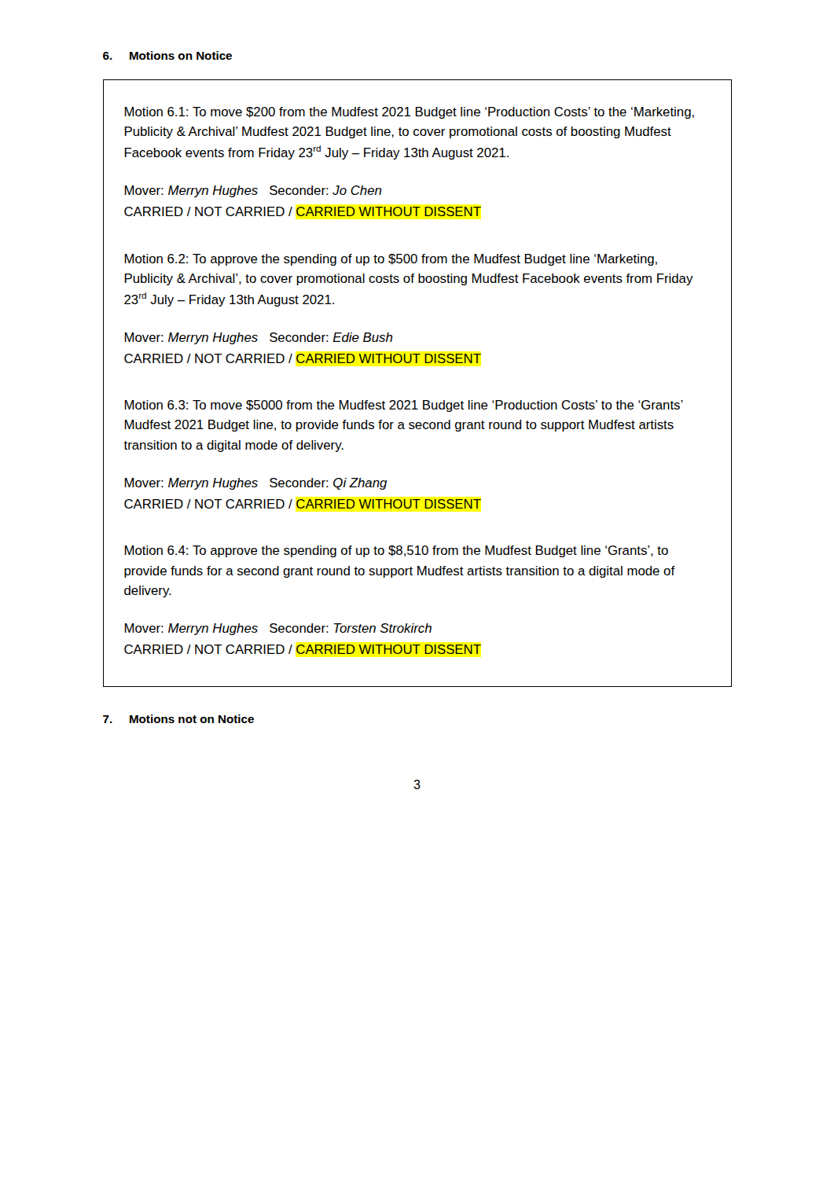6. Motions on Notice
Motion 6.1: To move $200 from the Mudfest 2021 Budget line ‘Production Costs’ to the ‘Marketing, Publicity & Archival’ Mudfest 2021 Budget line, to cover promotional costs of boosting Mudfest Facebook events from Friday 23rd July – Friday 13th August 2021.
Mover: Merryn Hughes Seconder: Jo Chen
CARRIED / NOT CARRIED / CARRIED WITHOUT DISSENT
Motion 6.2: To approve the spending of up to $500 from the Mudfest Budget line ‘Marketing, Publicity & Archival’, to cover promotional costs of boosting Mudfest Facebook events from Friday 23rd July – Friday 13th August 2021.
Mover: Merryn Hughes Seconder: Edie Bush
CARRIED / NOT CARRIED / CARRIED WITHOUT DISSENT
Motion 6.3: To move $5000 from the Mudfest 2021 Budget line ‘Production Costs’ to the ‘Grants’ Mudfest 2021 Budget line, to provide funds for a second grant round to support Mudfest artists transition to a digital mode of delivery.
Mover: Merryn Hughes Seconder: Qi Zhang
CARRIED / NOT CARRIED / CARRIED WITHOUT DISSENT
Motion 6.4: To approve the spending of up to $8,510 from the Mudfest Budget line ‘Grants’, to provide funds for a second grant round to support Mudfest artists transition to a digital mode of delivery.
Mover: Merryn Hughes Seconder: Torsten Strokirch
CARRIED / NOT CARRIED / CARRIED WITHOUT DISSENT
7. Motions not on Notice
3